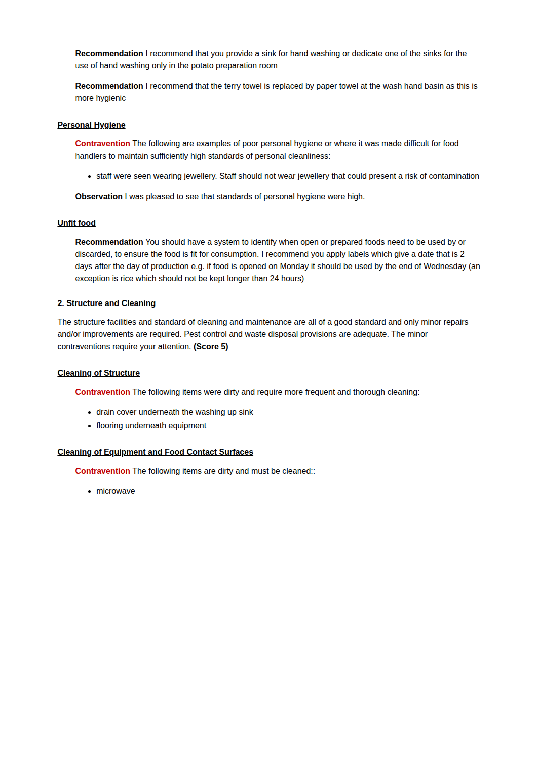Recommendation I recommend that you provide a sink for hand washing or dedicate one of the sinks for the use of hand washing only in the potato preparation room
Recommendation I recommend that the terry towel is replaced by paper towel at the wash hand basin as this is more hygienic
Personal Hygiene
Contravention The following are examples of poor personal hygiene or where it was made difficult for food handlers to maintain sufficiently high standards of personal cleanliness:
staff were seen wearing jewellery. Staff should not wear jewellery that could present a risk of contamination
Observation I was pleased to see that standards of personal hygiene were high.
Unfit food
Recommendation You should have a system to identify when open or prepared foods need to be used by or discarded, to ensure the food is fit for consumption. I recommend you apply labels which give a date that is 2 days after the day of production e.g. if food is opened on Monday it should be used by the end of Wednesday (an exception is rice which should not be kept longer than 24 hours)
2. Structure and Cleaning
The structure facilities and standard of cleaning and maintenance are all of a good standard and only minor repairs and/or improvements are required. Pest control and waste disposal provisions are adequate. The minor contraventions require your attention. (Score 5)
Cleaning of Structure
Contravention The following items were dirty and require more frequent and thorough cleaning:
drain cover underneath the washing up sink
flooring underneath equipment
Cleaning of Equipment and Food Contact Surfaces
Contravention The following items are dirty and must be cleaned::
microwave